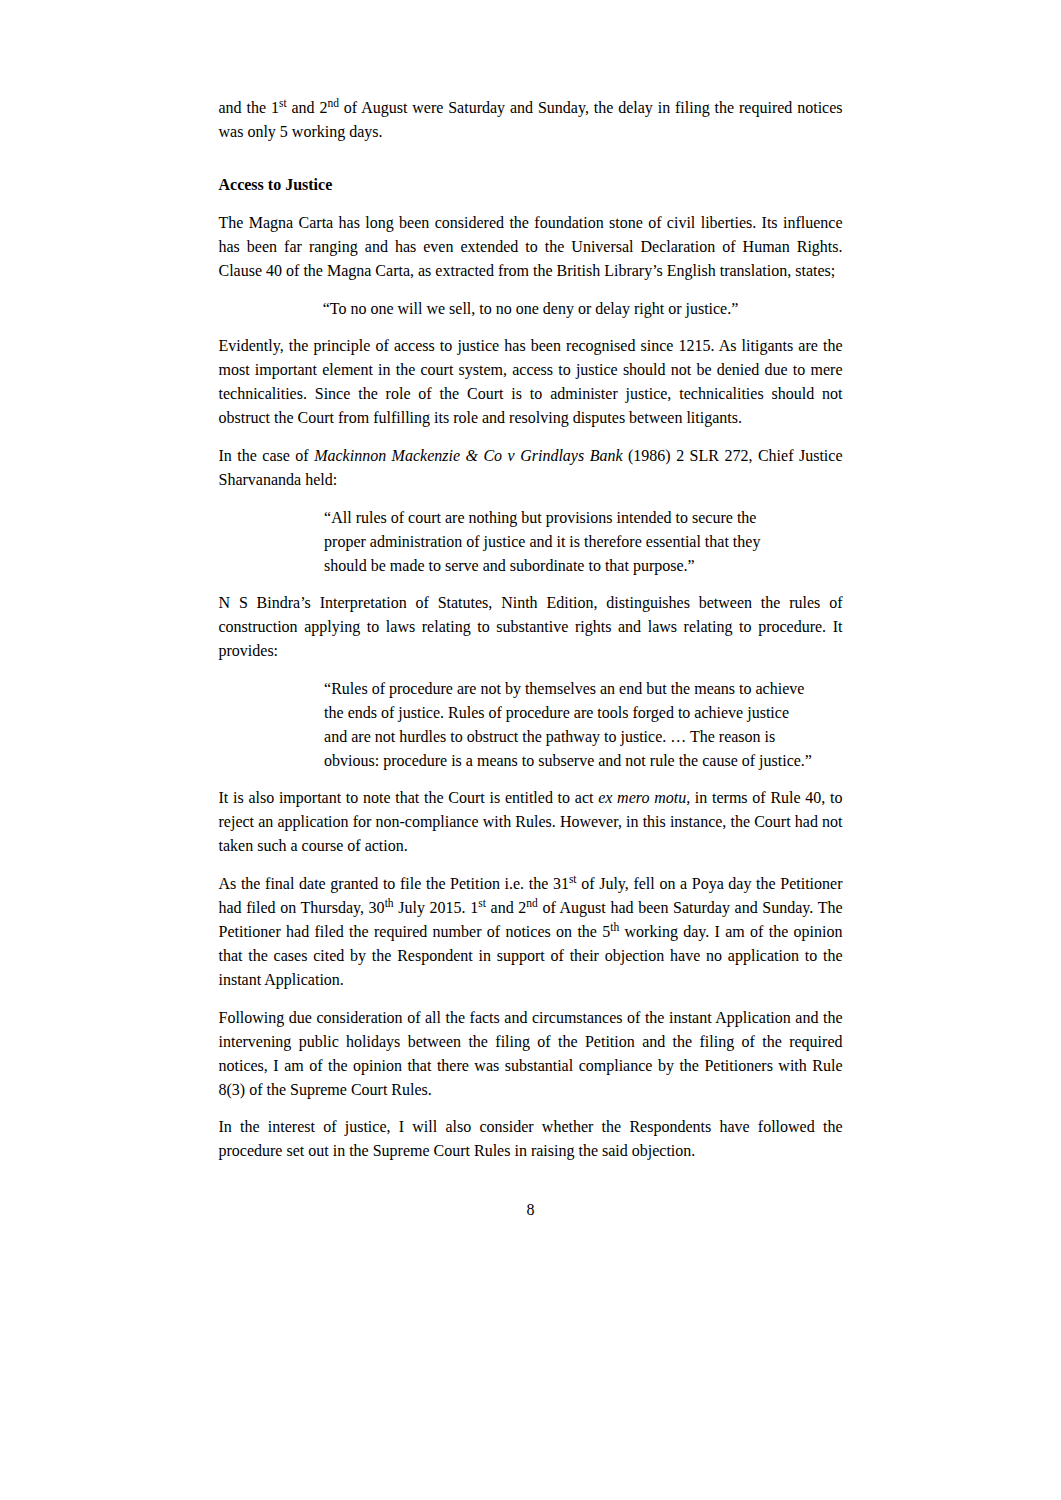and the 1st and 2nd of August were Saturday and Sunday, the delay in filing the required notices was only 5 working days.
Access to Justice
The Magna Carta has long been considered the foundation stone of civil liberties. Its influence has been far ranging and has even extended to the Universal Declaration of Human Rights. Clause 40 of the Magna Carta, as extracted from the British Library’s English translation, states;
“To no one will we sell, to no one deny or delay right or justice.”
Evidently, the principle of access to justice has been recognised since 1215. As litigants are the most important element in the court system, access to justice should not be denied due to mere technicalities. Since the role of the Court is to administer justice, technicalities should not obstruct the Court from fulfilling its role and resolving disputes between litigants.
In the case of Mackinnon Mackenzie & Co v Grindlays Bank (1986) 2 SLR 272, Chief Justice Sharvananda held:
“All rules of court are nothing but provisions intended to secure the
proper administration of justice and it is therefore essential that they
should be made to serve and subordinate to that purpose.”
N S Bindra’s Interpretation of Statutes, Ninth Edition, distinguishes between the rules of construction applying to laws relating to substantive rights and laws relating to procedure. It provides:
“Rules of procedure are not by themselves an end but the means to achieve
the ends of justice. Rules of procedure are tools forged to achieve justice
and are not hurdles to obstruct the pathway to justice. … The reason is
obvious: procedure is a means to subserve and not rule the cause of justice.”
It is also important to note that the Court is entitled to act ex mero motu, in terms of Rule 40, to reject an application for non-compliance with Rules. However, in this instance, the Court had not taken such a course of action.
As the final date granted to file the Petition i.e. the 31st of July, fell on a Poya day the Petitioner had filed on Thursday, 30th July 2015. 1st and 2nd of August had been Saturday and Sunday. The Petitioner had filed the required number of notices on the 5th working day. I am of the opinion that the cases cited by the Respondent in support of their objection have no application to the instant Application.
Following due consideration of all the facts and circumstances of the instant Application and the intervening public holidays between the filing of the Petition and the filing of the required notices, I am of the opinion that there was substantial compliance by the Petitioners with Rule 8(3) of the Supreme Court Rules.
In the interest of justice, I will also consider whether the Respondents have followed the procedure set out in the Supreme Court Rules in raising the said objection.
8